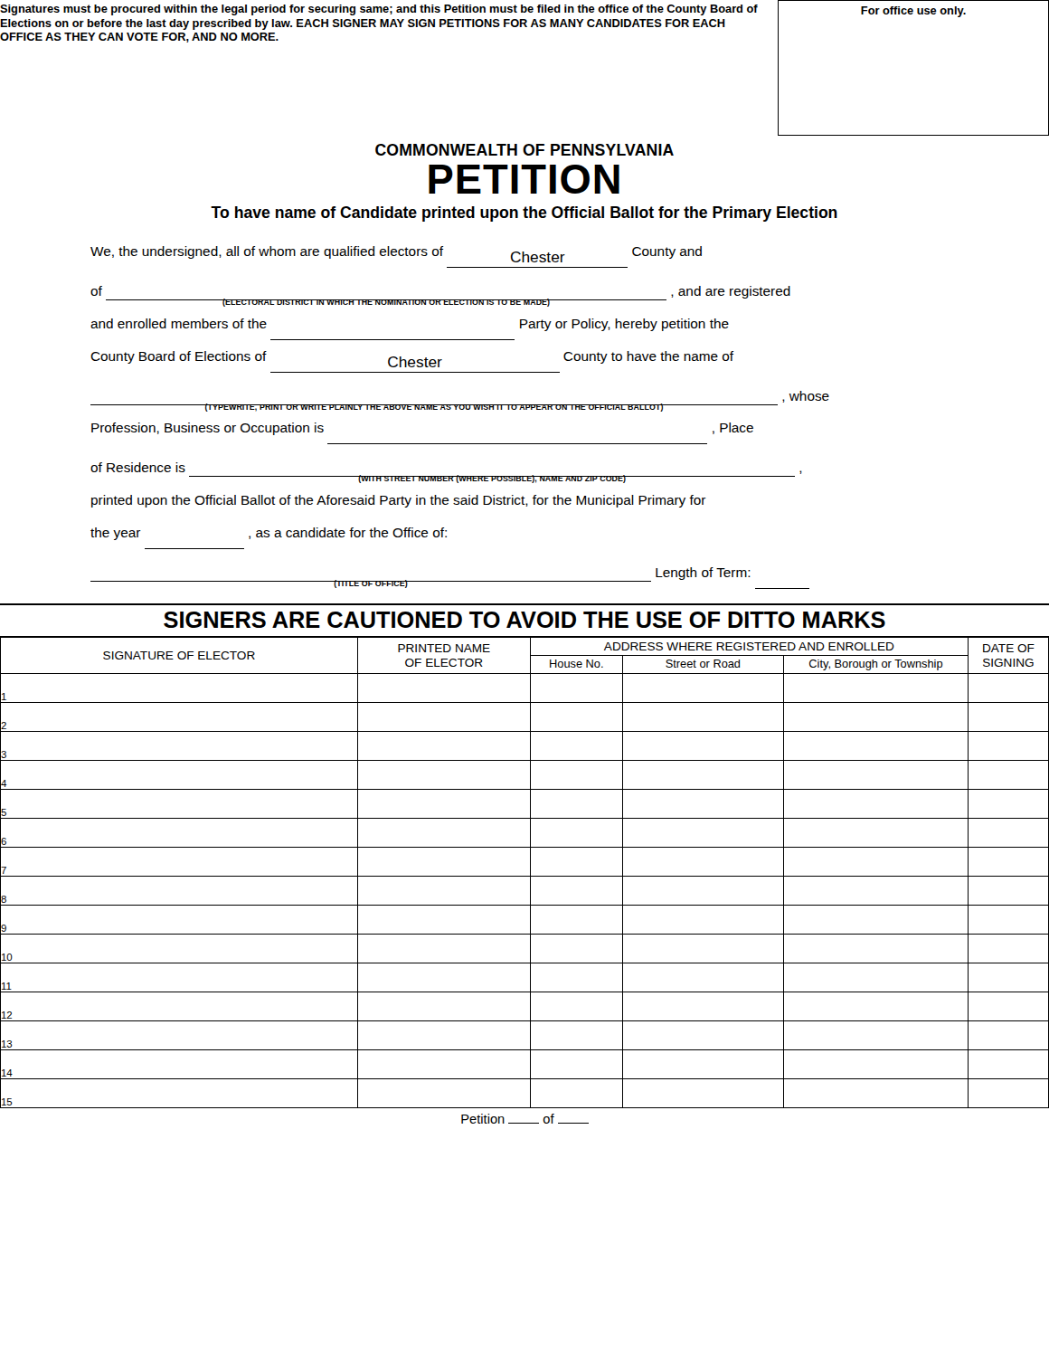Signatures must be procured within the legal period for securing same; and this Petition must be filed in the office of the County Board of Elections on or before the last day prescribed by law. EACH SIGNER MAY SIGN PETITIONS FOR AS MANY CANDIDATES FOR EACH OFFICE AS THEY CAN VOTE FOR, AND NO MORE.
For office use only.
COMMONWEALTH OF PENNSYLVANIA
PETITION
To have name of Candidate printed upon the Official Ballot for the Primary Election
We, the undersigned, all of whom are qualified electors of Chester County and
of (ELECTORAL DISTRICT IN WHICH THE NOMINATION OR ELECTION IS TO BE MADE) , and are registered
and enrolled members of the Party or Policy, hereby petition the
County Board of Elections of Chester County to have the name of
(TYPEWRITE, PRINT OR WRITE PLAINLY THE ABOVE NAME AS YOU WISH IT TO APPEAR ON THE OFFICIAL BALLOT) , whose
Profession, Business or Occupation is , Place
of Residence is (WITH STREET NUMBER (WHERE POSSIBLE), NAME AND ZIP CODE) ,
printed upon the Official Ballot of the Aforesaid Party in the said District, for the Municipal Primary for
the year , as a candidate for the Office of:
(TITLE OF OFFICE) Length of Term:
SIGNERS ARE CAUTIONED TO AVOID THE USE OF DITTO MARKS
| SIGNATURE OF ELECTOR | PRINTED NAME OF ELECTOR | ADDRESS WHERE REGISTERED AND ENROLLED | DATE OF SIGNING |
| --- | --- | --- | --- |
| House No. | Street or Road | City, Borough or Township |
| 1 | | | | | |
| 2 | | | | | |
| 3 | | | | | |
| 4 | | | | | |
| 5 | | | | | |
| 6 | | | | | |
| 7 | | | | | |
| 8 | | | | | |
| 9 | | | | | |
| 10 | | | | | |
| 11 | | | | | |
| 12 | | | | | |
| 13 | | | | | |
| 14 | | | | | |
| 15 | | | | | |
Petition of